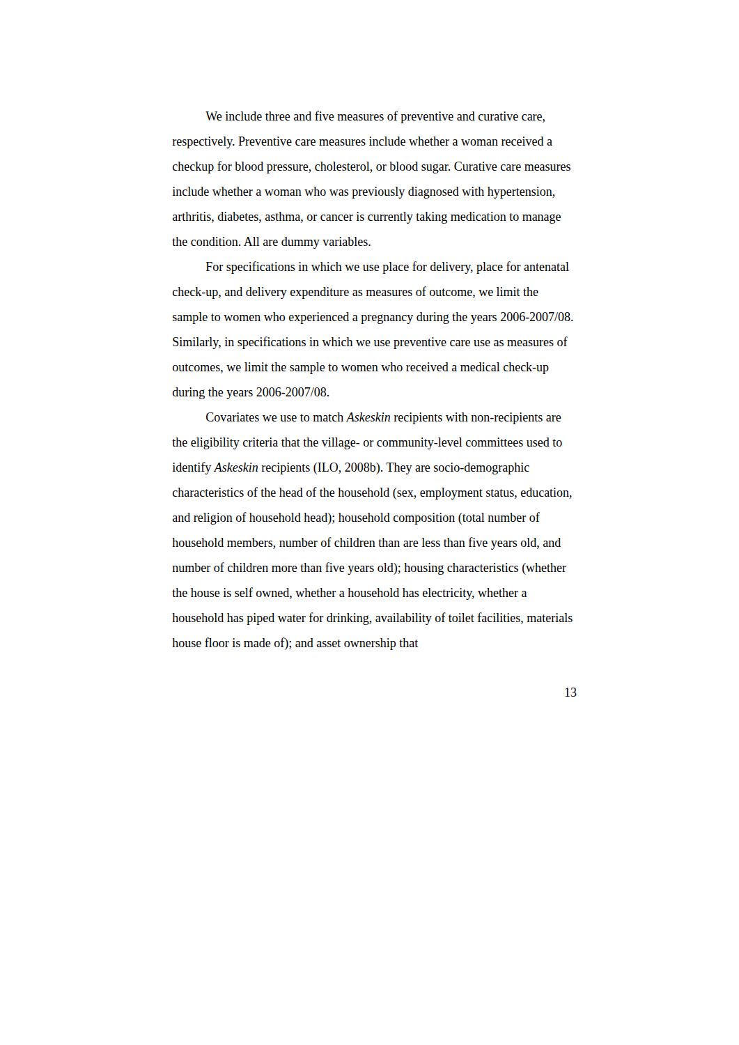We include three and five measures of preventive and curative care, respectively. Preventive care measures include whether a woman received a checkup for blood pressure, cholesterol, or blood sugar. Curative care measures include whether a woman who was previously diagnosed with hypertension, arthritis, diabetes, asthma, or cancer is currently taking medication to manage the condition. All are dummy variables.
For specifications in which we use place for delivery, place for antenatal check-up, and delivery expenditure as measures of outcome, we limit the sample to women who experienced a pregnancy during the years 2006-2007/08. Similarly, in specifications in which we use preventive care use as measures of outcomes, we limit the sample to women who received a medical check-up during the years 2006-2007/08.
Covariates we use to match Askeskin recipients with non-recipients are the eligibility criteria that the village- or community-level committees used to identify Askeskin recipients (ILO, 2008b). They are socio-demographic characteristics of the head of the household (sex, employment status, education, and religion of household head); household composition (total number of household members, number of children than are less than five years old, and number of children more than five years old); housing characteristics (whether the house is self owned, whether a household has electricity, whether a household has piped water for drinking, availability of toilet facilities, materials house floor is made of); and asset ownership that
13